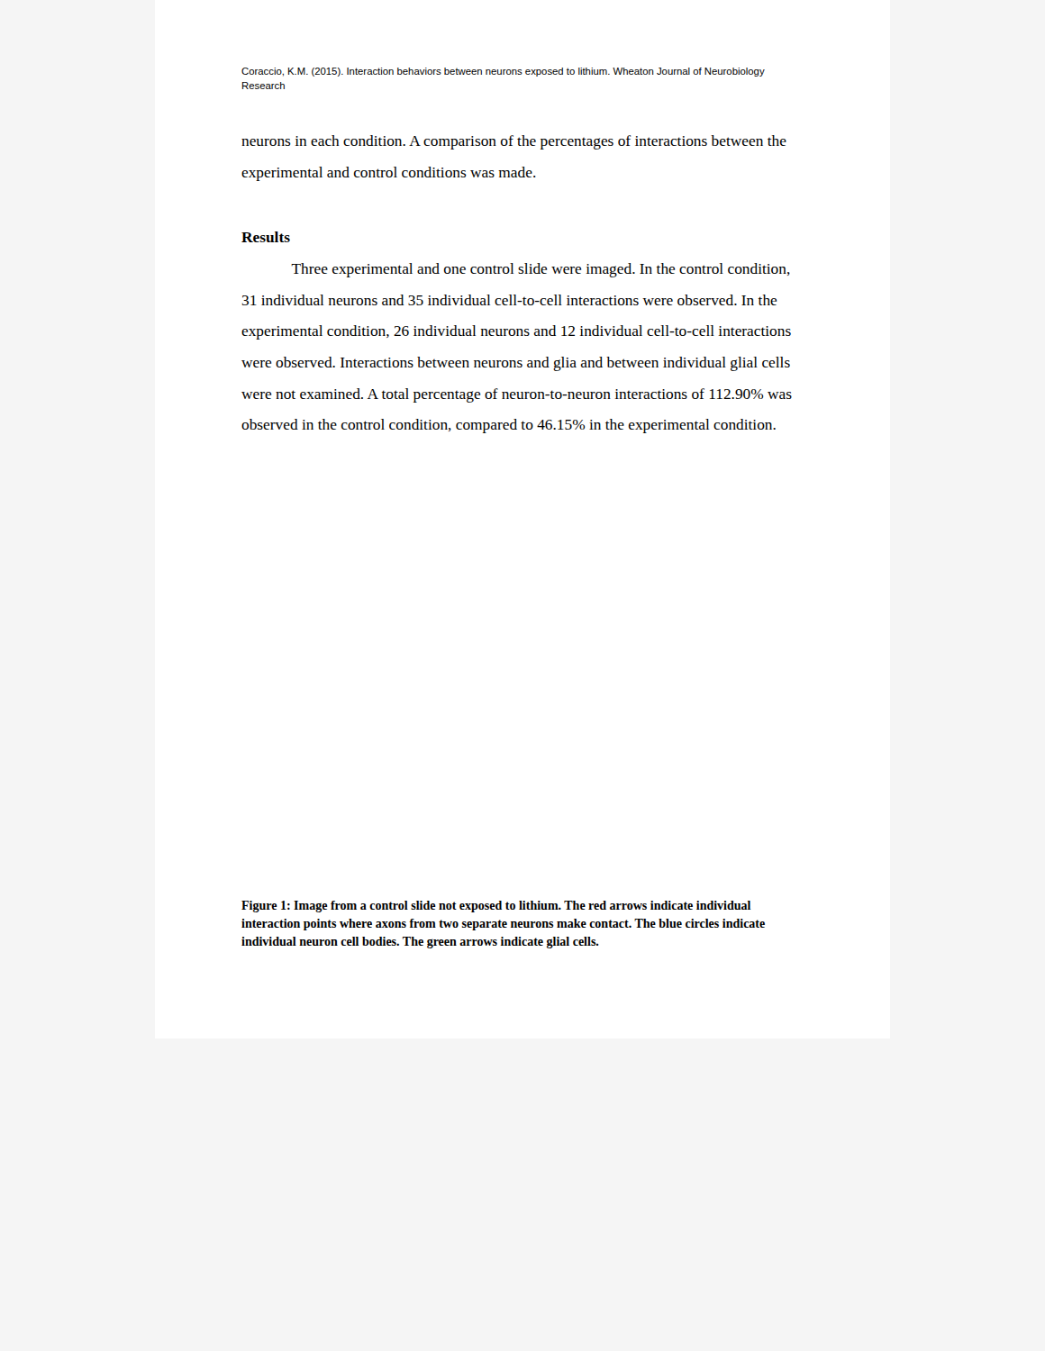Coraccio, K.M. (2015). Interaction behaviors between neurons exposed to lithium. Wheaton Journal of Neurobiology Research
neurons in each condition. A comparison of the percentages of interactions between the experimental and control conditions was made.
Results
Three experimental and one control slide were imaged. In the control condition, 31 individual neurons and 35 individual cell-to-cell interactions were observed. In the experimental condition, 26 individual neurons and 12 individual cell-to-cell interactions were observed. Interactions between neurons and glia and between individual glial cells were not examined. A total percentage of neuron-to-neuron interactions of 112.90% was observed in the control condition, compared to 46.15% in the experimental condition.
Figure 1: Image from a control slide not exposed to lithium. The red arrows indicate individual interaction points where axons from two separate neurons make contact. The blue circles indicate individual neuron cell bodies. The green arrows indicate glial cells.